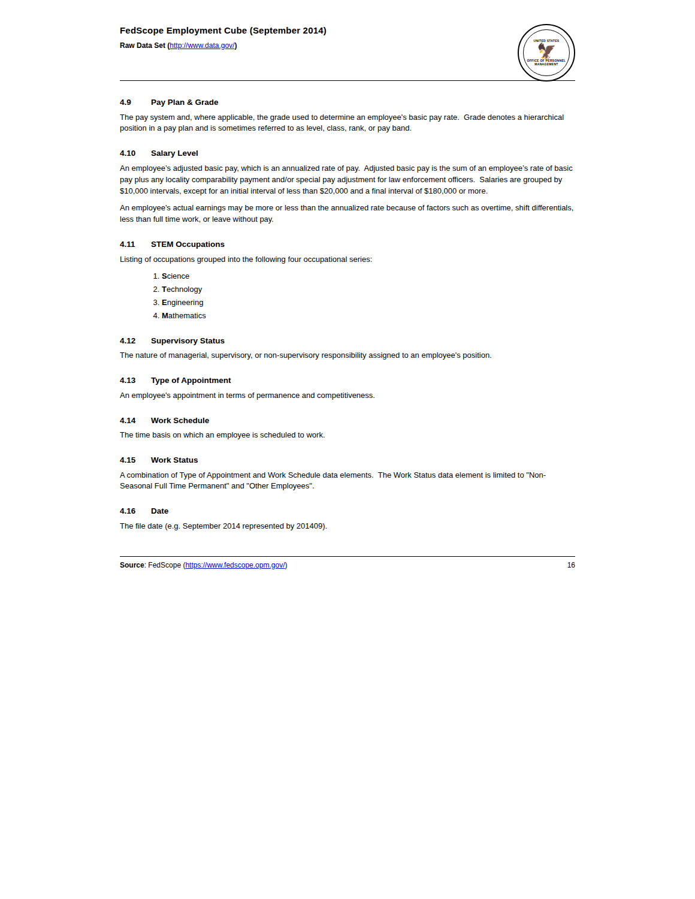FedScope Employment Cube (September 2014)
Raw Data Set (http://www.data.gov/)
United States
🦅
Office of Personnel Management
4.9 Pay Plan & Grade
The pay system and, where applicable, the grade used to determine an employee's basic pay rate. Grade denotes a hierarchical position in a pay plan and is sometimes referred to as level, class, rank, or pay band.
4.10 Salary Level
An employee’s adjusted basic pay, which is an annualized rate of pay. Adjusted basic pay is the sum of an employee’s rate of basic pay plus any locality comparability payment and/or special pay adjustment for law enforcement officers. Salaries are grouped by $10,000 intervals, except for an initial interval of less than $20,000 and a final interval of $180,000 or more.
An employee's actual earnings may be more or less than the annualized rate because of factors such as overtime, shift differentials, less than full time work, or leave without pay.
4.11 STEM Occupations
Listing of occupations grouped into the following four occupational series:
Science
Technology
Engineering
Mathematics
4.12 Supervisory Status
The nature of managerial, supervisory, or non-supervisory responsibility assigned to an employee's position.
4.13 Type of Appointment
An employee's appointment in terms of permanence and competitiveness.
4.14 Work Schedule
The time basis on which an employee is scheduled to work.
4.15 Work Status
A combination of Type of Appointment and Work Schedule data elements. The Work Status data element is limited to "Non-Seasonal Full Time Permanent" and "Other Employees".
4.16 Date
The file date (e.g. September 2014 represented by 201409).
Source: FedScope (https://www.fedscope.opm.gov/)
16